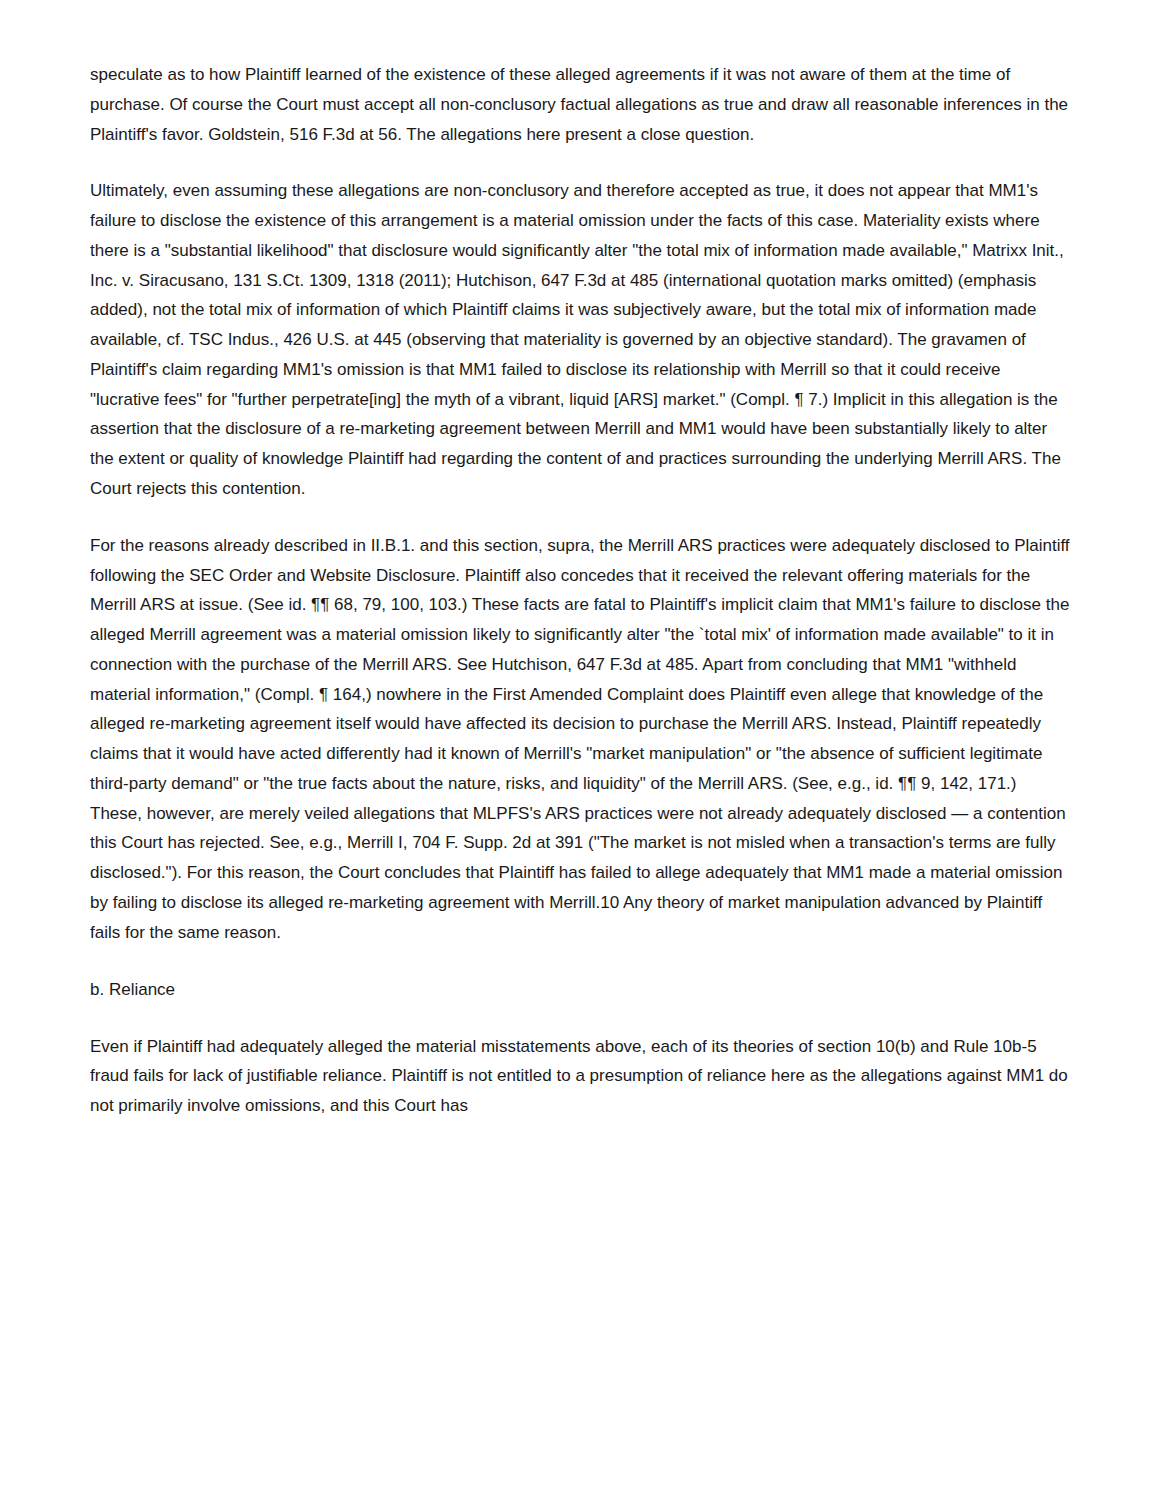speculate as to how Plaintiff learned of the existence of these alleged agreements if it was not aware of them at the time of purchase. Of course the Court must accept all non-conclusory factual allegations as true and draw all reasonable inferences in the Plaintiff's favor. Goldstein, 516 F.3d at 56. The allegations here present a close question.
Ultimately, even assuming these allegations are non-conclusory and therefore accepted as true, it does not appear that MM1's failure to disclose the existence of this arrangement is a material omission under the facts of this case. Materiality exists where there is a "substantial likelihood" that disclosure would significantly alter "the total mix of information made available," Matrixx Init., Inc. v. Siracusano, 131 S.Ct. 1309, 1318 (2011); Hutchison, 647 F.3d at 485 (international quotation marks omitted) (emphasis added), not the total mix of information of which Plaintiff claims it was subjectively aware, but the total mix of information made available, cf. TSC Indus., 426 U.S. at 445 (observing that materiality is governed by an objective standard). The gravamen of Plaintiff's claim regarding MM1's omission is that MM1 failed to disclose its relationship with Merrill so that it could receive "lucrative fees" for "further perpetrate[ing] the myth of a vibrant, liquid [ARS] market." (Compl. ¶ 7.) Implicit in this allegation is the assertion that the disclosure of a re-marketing agreement between Merrill and MM1 would have been substantially likely to alter the extent or quality of knowledge Plaintiff had regarding the content of and practices surrounding the underlying Merrill ARS. The Court rejects this contention.
For the reasons already described in II.B.1. and this section, supra, the Merrill ARS practices were adequately disclosed to Plaintiff following the SEC Order and Website Disclosure. Plaintiff also concedes that it received the relevant offering materials for the Merrill ARS at issue. (See id. ¶¶ 68, 79, 100, 103.) These facts are fatal to Plaintiff's implicit claim that MM1's failure to disclose the alleged Merrill agreement was a material omission likely to significantly alter "the `total mix' of information made available" to it in connection with the purchase of the Merrill ARS. See Hutchison, 647 F.3d at 485. Apart from concluding that MM1 "withheld material information," (Compl. ¶ 164,) nowhere in the First Amended Complaint does Plaintiff even allege that knowledge of the alleged re-marketing agreement itself would have affected its decision to purchase the Merrill ARS. Instead, Plaintiff repeatedly claims that it would have acted differently had it known of Merrill's "market manipulation" or "the absence of sufficient legitimate third-party demand" or "the true facts about the nature, risks, and liquidity" of the Merrill ARS. (See, e.g., id. ¶¶ 9, 142, 171.) These, however, are merely veiled allegations that MLPFS's ARS practices were not already adequately disclosed — a contention this Court has rejected. See, e.g., Merrill I, 704 F. Supp. 2d at 391 ("The market is not misled when a transaction's terms are fully disclosed."). For this reason, the Court concludes that Plaintiff has failed to allege adequately that MM1 made a material omission by failing to disclose its alleged re-marketing agreement with Merrill.10 Any theory of market manipulation advanced by Plaintiff fails for the same reason.
b. Reliance
Even if Plaintiff had adequately alleged the material misstatements above, each of its theories of section 10(b) and Rule 10b-5 fraud fails for lack of justifiable reliance. Plaintiff is not entitled to a presumption of reliance here as the allegations against MM1 do not primarily involve omissions, and this Court has